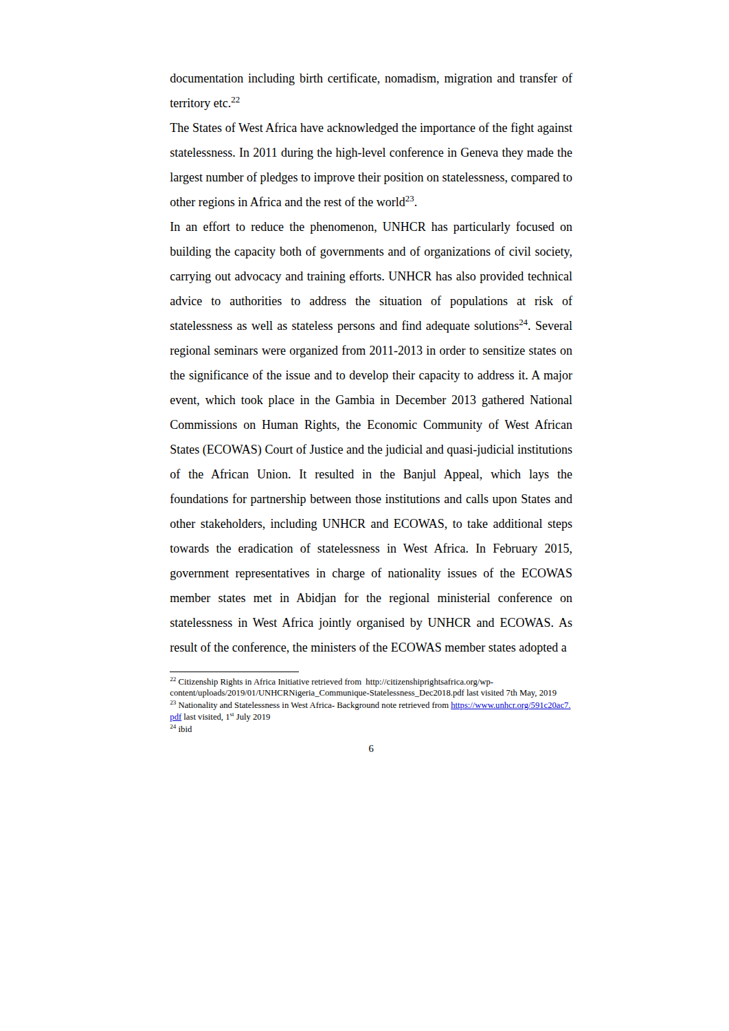documentation including birth certificate, nomadism, migration and transfer of territory etc.22
The States of West Africa have acknowledged the importance of the fight against statelessness. In 2011 during the high-level conference in Geneva they made the largest number of pledges to improve their position on statelessness, compared to other regions in Africa and the rest of the world23.
In an effort to reduce the phenomenon, UNHCR has particularly focused on building the capacity both of governments and of organizations of civil society, carrying out advocacy and training efforts. UNHCR has also provided technical advice to authorities to address the situation of populations at risk of statelessness as well as stateless persons and find adequate solutions24. Several regional seminars were organized from 2011-2013 in order to sensitize states on the significance of the issue and to develop their capacity to address it. A major event, which took place in the Gambia in December 2013 gathered National Commissions on Human Rights, the Economic Community of West African States (ECOWAS) Court of Justice and the judicial and quasi-judicial institutions of the African Union. It resulted in the Banjul Appeal, which lays the foundations for partnership between those institutions and calls upon States and other stakeholders, including UNHCR and ECOWAS, to take additional steps towards the eradication of statelessness in West Africa. In February 2015, government representatives in charge of nationality issues of the ECOWAS member states met in Abidjan for the regional ministerial conference on statelessness in West Africa jointly organised by UNHCR and ECOWAS. As result of the conference, the ministers of the ECOWAS member states adopted a
22 Citizenship Rights in Africa Initiative retrieved from http://citizenshiprightsafrica.org/wp-content/uploads/2019/01/UNHCRNigeria_Communique-Statelessness_Dec2018.pdf last visited 7th May, 2019
23 Nationality and Statelessness in West Africa- Background note retrieved from https://www.unhcr.org/591c20ac7.pdf last visited, 1st July 2019
24 ibid
6